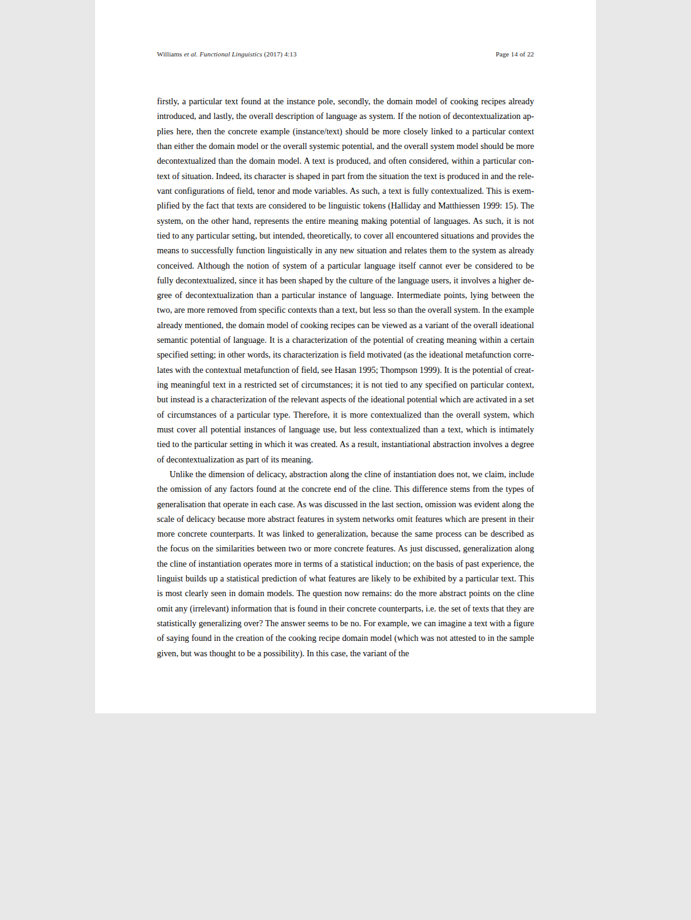Williams et al. Functional Linguistics (2017) 4:13 Page 14 of 22
firstly, a particular text found at the instance pole, secondly, the domain model of cooking recipes already introduced, and lastly, the overall description of language as system. If the notion of decontextualization applies here, then the concrete example (instance/text) should be more closely linked to a particular context than either the domain model or the overall systemic potential, and the overall system model should be more decontextualized than the domain model. A text is produced, and often considered, within a particular context of situation. Indeed, its character is shaped in part from the situation the text is produced in and the relevant configurations of field, tenor and mode variables. As such, a text is fully contextualized. This is exemplified by the fact that texts are considered to be linguistic tokens (Halliday and Matthiessen 1999: 15). The system, on the other hand, represents the entire meaning making potential of languages. As such, it is not tied to any particular setting, but intended, theoretically, to cover all encountered situations and provides the means to successfully function linguistically in any new situation and relates them to the system as already conceived. Although the notion of system of a particular language itself cannot ever be considered to be fully decontextualized, since it has been shaped by the culture of the language users, it involves a higher degree of decontextualization than a particular instance of language. Intermediate points, lying between the two, are more removed from specific contexts than a text, but less so than the overall system. In the example already mentioned, the domain model of cooking recipes can be viewed as a variant of the overall ideational semantic potential of language. It is a characterization of the potential of creating meaning within a certain specified setting; in other words, its characterization is field motivated (as the ideational metafunction correlates with the contextual metafunction of field, see Hasan 1995; Thompson 1999). It is the potential of creating meaningful text in a restricted set of circumstances; it is not tied to any specified on particular context, but instead is a characterization of the relevant aspects of the ideational potential which are activated in a set of circumstances of a particular type. Therefore, it is more contextualized than the overall system, which must cover all potential instances of language use, but less contextualized than a text, which is intimately tied to the particular setting in which it was created. As a result, instantiational abstraction involves a degree of decontextualization as part of its meaning.
Unlike the dimension of delicacy, abstraction along the cline of instantiation does not, we claim, include the omission of any factors found at the concrete end of the cline. This difference stems from the types of generalisation that operate in each case. As was discussed in the last section, omission was evident along the scale of delicacy because more abstract features in system networks omit features which are present in their more concrete counterparts. It was linked to generalization, because the same process can be described as the focus on the similarities between two or more concrete features. As just discussed, generalization along the cline of instantiation operates more in terms of a statistical induction; on the basis of past experience, the linguist builds up a statistical prediction of what features are likely to be exhibited by a particular text. This is most clearly seen in domain models. The question now remains: do the more abstract points on the cline omit any (irrelevant) information that is found in their concrete counterparts, i.e. the set of texts that they are statistically generalizing over? The answer seems to be no. For example, we can imagine a text with a figure of saying found in the creation of the cooking recipe domain model (which was not attested to in the sample given, but was thought to be a possibility). In this case, the variant of the